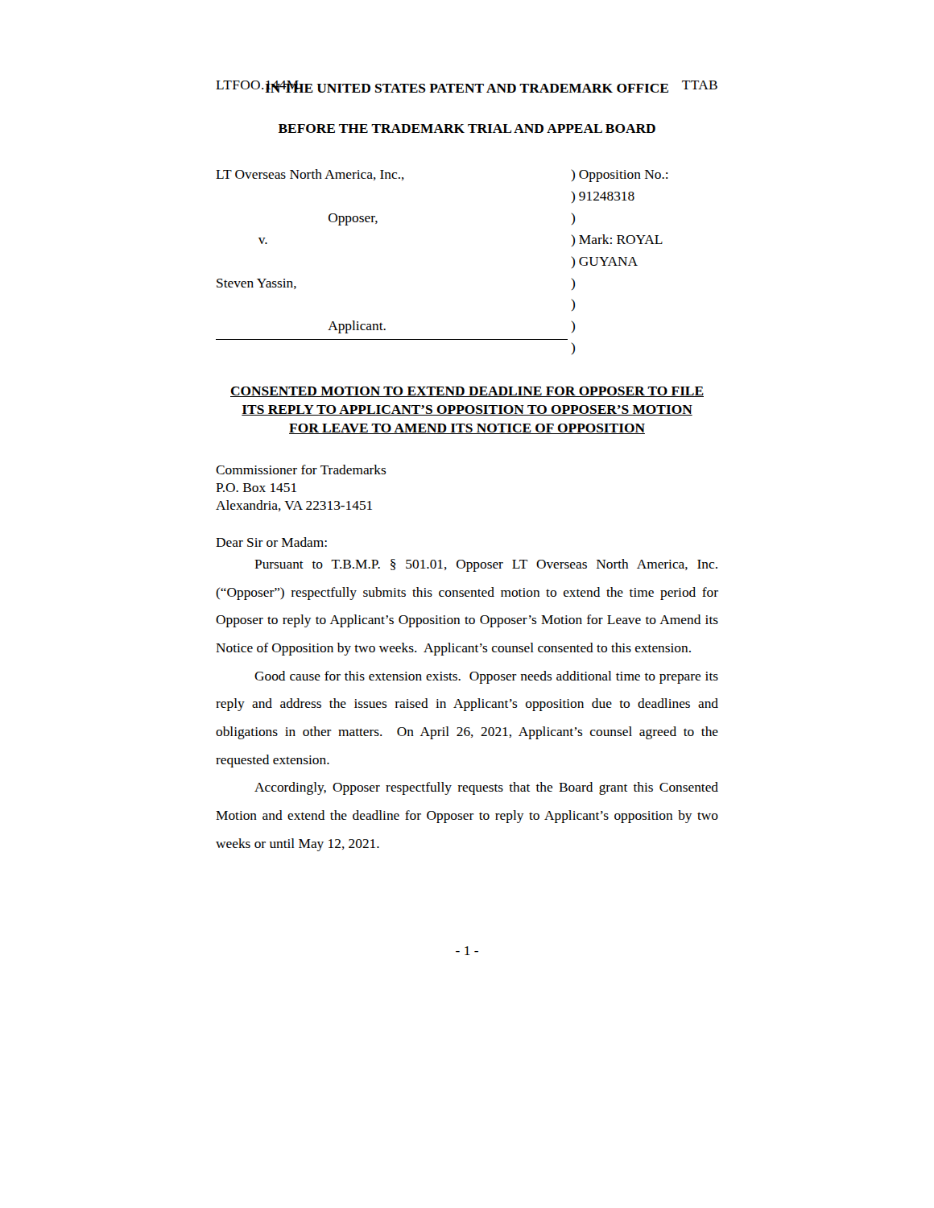LTFOO.144M TTAB
IN THE UNITED STATES PATENT AND TRADEMARK OFFICE BEFORE THE TRADEMARK TRIAL AND APPEAL BOARD
| LT Overseas North America, Inc., Opposer, v. Steven Yassin, Applicant. | ) ) ) ) ) ) ) ) ) | Opposition No.: 91248318 Mark: ROYAL GUYANA |
CONSENTED MOTION TO EXTEND DEADLINE FOR OPPOSER TO FILE ITS REPLY TO APPLICANT’S OPPOSITION TO OPPOSER’S MOTION FOR LEAVE TO AMEND ITS NOTICE OF OPPOSITION
Commissioner for Trademarks
P.O. Box 1451
Alexandria, VA 22313-1451
Dear Sir or Madam:
Pursuant to T.B.M.P. § 501.01, Opposer LT Overseas North America, Inc. (“Opposer”) respectfully submits this consented motion to extend the time period for Opposer to reply to Applicant’s Opposition to Opposer’s Motion for Leave to Amend its Notice of Opposition by two weeks. Applicant’s counsel consented to this extension.
Good cause for this extension exists. Opposer needs additional time to prepare its reply and address the issues raised in Applicant’s opposition due to deadlines and obligations in other matters. On April 26, 2021, Applicant’s counsel agreed to the requested extension.
Accordingly, Opposer respectfully requests that the Board grant this Consented Motion and extend the deadline for Opposer to reply to Applicant’s opposition by two weeks or until May 12, 2021.
- 1 -